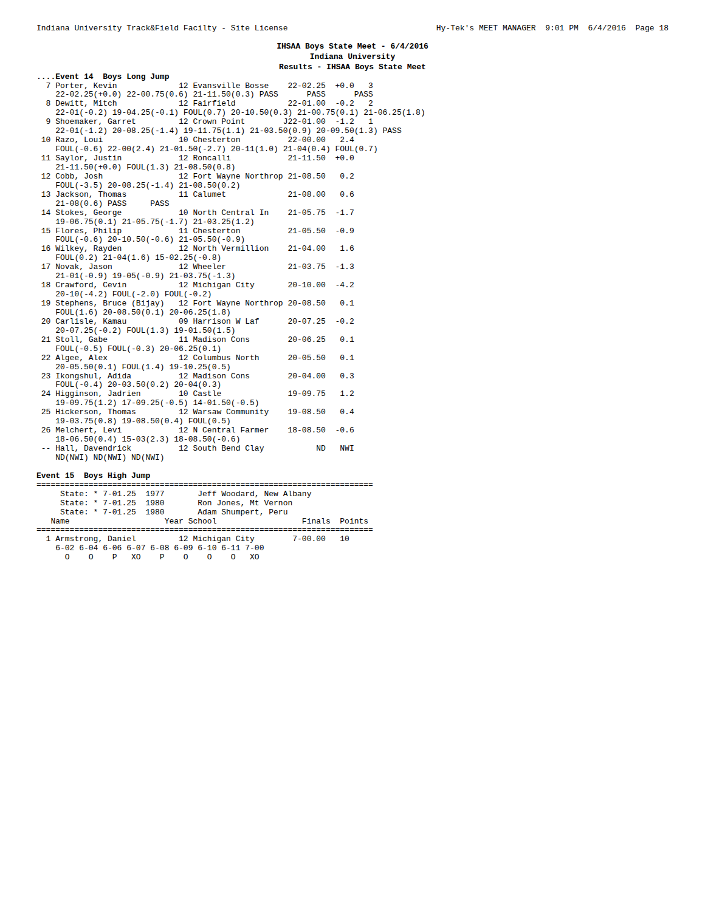Indiana University Track&Field Facilty - Site License Hy-Tek's MEET MANAGER 9:01 PM 6/4/2016 Page 18
IHSAA Boys State Meet - 6/4/2016
Indiana University
Results - IHSAA Boys State Meet
....Event 14  Boys Long Jump
  7 Porter, Kevin             12 Evansville Bosse    22-02.25  +0.0   3
    22-02.25(+0.0) 22-00.75(0.6) 21-11.50(0.3) PASS      PASS      PASS
  8 Dewitt, Mitch             12 Fairfield           22-01.00  -0.2   2
    22-01(-0.2) 19-04.25(-0.1) FOUL(0.7) 20-10.50(0.3) 21-00.75(0.1) 21-06.25(1.8)
  9 Shoemaker, Garret         12 Crown Point        J22-01.00  -1.2   1
    22-01(-1.2) 20-08.25(-1.4) 19-11.75(1.1) 21-03.50(0.9) 20-09.50(1.3) PASS
 10 Razo, Loui                10 Chesterton          22-00.00   2.4
    FOUL(-0.6) 22-00(2.4) 21-01.50(-2.7) 20-11(1.0) 21-04(0.4) FOUL(0.7)
 11 Saylor, Justin            12 Roncalli            21-11.50  +0.0
    21-11.50(+0.0) FOUL(1.3) 21-08.50(0.8)
 12 Cobb, Josh                12 Fort Wayne Northrop 21-08.50   0.2
    FOUL(-3.5) 20-08.25(-1.4) 21-08.50(0.2)
 13 Jackson, Thomas           11 Calumet             21-08.00   0.6
    21-08(0.6) PASS     PASS
 14 Stokes, George            10 North Central In    21-05.75  -1.7
    19-06.75(0.1) 21-05.75(-1.7) 21-03.25(1.2)
 15 Flores, Philip            11 Chesterton          21-05.50  -0.9
    FOUL(-0.6) 20-10.50(-0.6) 21-05.50(-0.9)
 16 Wilkey, Rayden            12 North Vermillion    21-04.00   1.6
    FOUL(0.2) 21-04(1.6) 15-02.25(-0.8)
 17 Novak, Jason              12 Wheeler             21-03.75  -1.3
    21-01(-0.9) 19-05(-0.9) 21-03.75(-1.3)
 18 Crawford, Cevin           12 Michigan City       20-10.00  -4.2
    20-10(-4.2) FOUL(-2.0) FOUL(-0.2)
 19 Stephens, Bruce (Bijay)   12 Fort Wayne Northrop 20-08.50   0.1
    FOUL(1.6) 20-08.50(0.1) 20-06.25(1.8)
 20 Carlisle, Kamau           09 Harrison W Laf      20-07.25  -0.2
    20-07.25(-0.2) FOUL(1.3) 19-01.50(1.5)
 21 Stoll, Gabe               11 Madison Cons        20-06.25   0.1
    FOUL(-0.5) FOUL(-0.3) 20-06.25(0.1)
 22 Algee, Alex               12 Columbus North      20-05.50   0.1
    20-05.50(0.1) FOUL(1.4) 19-10.25(0.5)
 23 Ikongshul, Adida          12 Madison Cons        20-04.00   0.3
    FOUL(-0.4) 20-03.50(0.2) 20-04(0.3)
 24 Higginson, Jadrien        10 Castle              19-09.75   1.2
    19-09.75(1.2) 17-09.25(-0.5) 14-01.50(-0.5)
 25 Hickerson, Thomas         12 Warsaw Community    19-08.50   0.4
    19-03.75(0.8) 19-08.50(0.4) FOUL(0.5)
 26 Melchert, Levi            12 N Central Farmer    18-08.50  -0.6
    18-06.50(0.4) 15-03(2.3) 18-08.50(-0.6)
 -- Hall, Davendrick          12 South Bend Clay           ND   NWI
    ND(NWI) ND(NWI) ND(NWI)

Event 15  Boys High Jump
=======================================================================
     State: * 7-01.25  1977       Jeff Woodard, New Albany
     State: * 7-01.25  1980       Ron Jones, Mt Vernon
     State: * 7-01.25  1980       Adam Shumpert, Peru
   Name                    Year School                  Finals  Points
=======================================================================
  1 Armstrong, Daniel         12 Michigan City        7-00.00   10
    6-02 6-04 6-06 6-07 6-08 6-09 6-10 6-11 7-00
      O    O    P   XO    P    O    O    O   XO